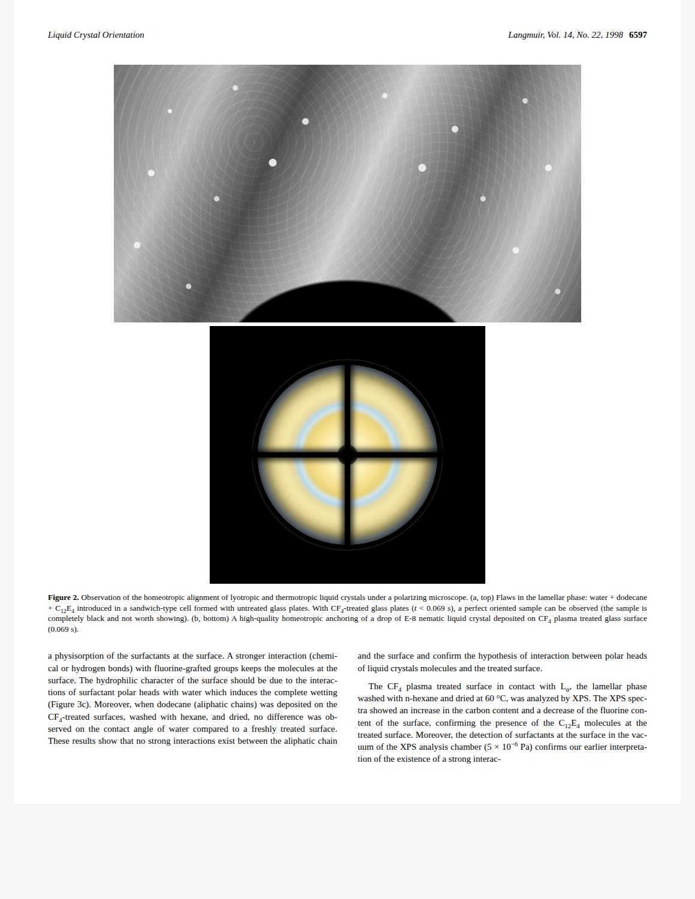Liquid Crystal Orientation Langmuir, Vol. 14, No. 22, 19986597
Figure 2. Observation of the homeotropic alignment of lyotropic and thermotropic liquid crystals under a polarizing microscope. (a, top) Flaws in the lamellar phase: water + dodecane + C12E4 introduced in a sandwich-type cell formed with untreated glass plates. With CF4-treated glass plates (t < 0.069 s), a perfect oriented sample can be observed (the sample is completely black and not worth showing). (b, bottom) A high-quality homeotropic anchoring of a drop of E-8 nematic liquid crystal deposited on CF4 plasma treated glass surface (0.069 s).
a physisorption of the surfactants at the surface. A stronger interaction (chemical or hydrogen bonds) with fluorine-grafted groups keeps the molecules at the surface. The hydrophilic character of the surface should be due to the interactions of surfactant polar heads with water which induces the complete wetting (Figure 3c). Moreover, when dodecane (aliphatic chains) was deposited on the CF4-treated surfaces, washed with hexane, and dried, no difference was observed on the contact angle of water compared to a freshly treated surface. These results show that no strong interactions exist between the aliphatic chain and the surface and confirm the hypothesis of interaction between polar heads of liquid crystals molecules and the treated surface.
The CF4 plasma treated surface in contact with Lα, the lamellar phase washed with n-hexane and dried at 60 °C, was analyzed by XPS. The XPS spectra showed an increase in the carbon content and a decrease of the fluorine content of the surface, confirming the presence of the C12E4 molecules at the treated surface. Moreover, the detection of surfactants at the surface in the vacuum of the XPS analysis chamber (5 × 10−6 Pa) confirms our earlier interpretation of the existence of a strong interac-